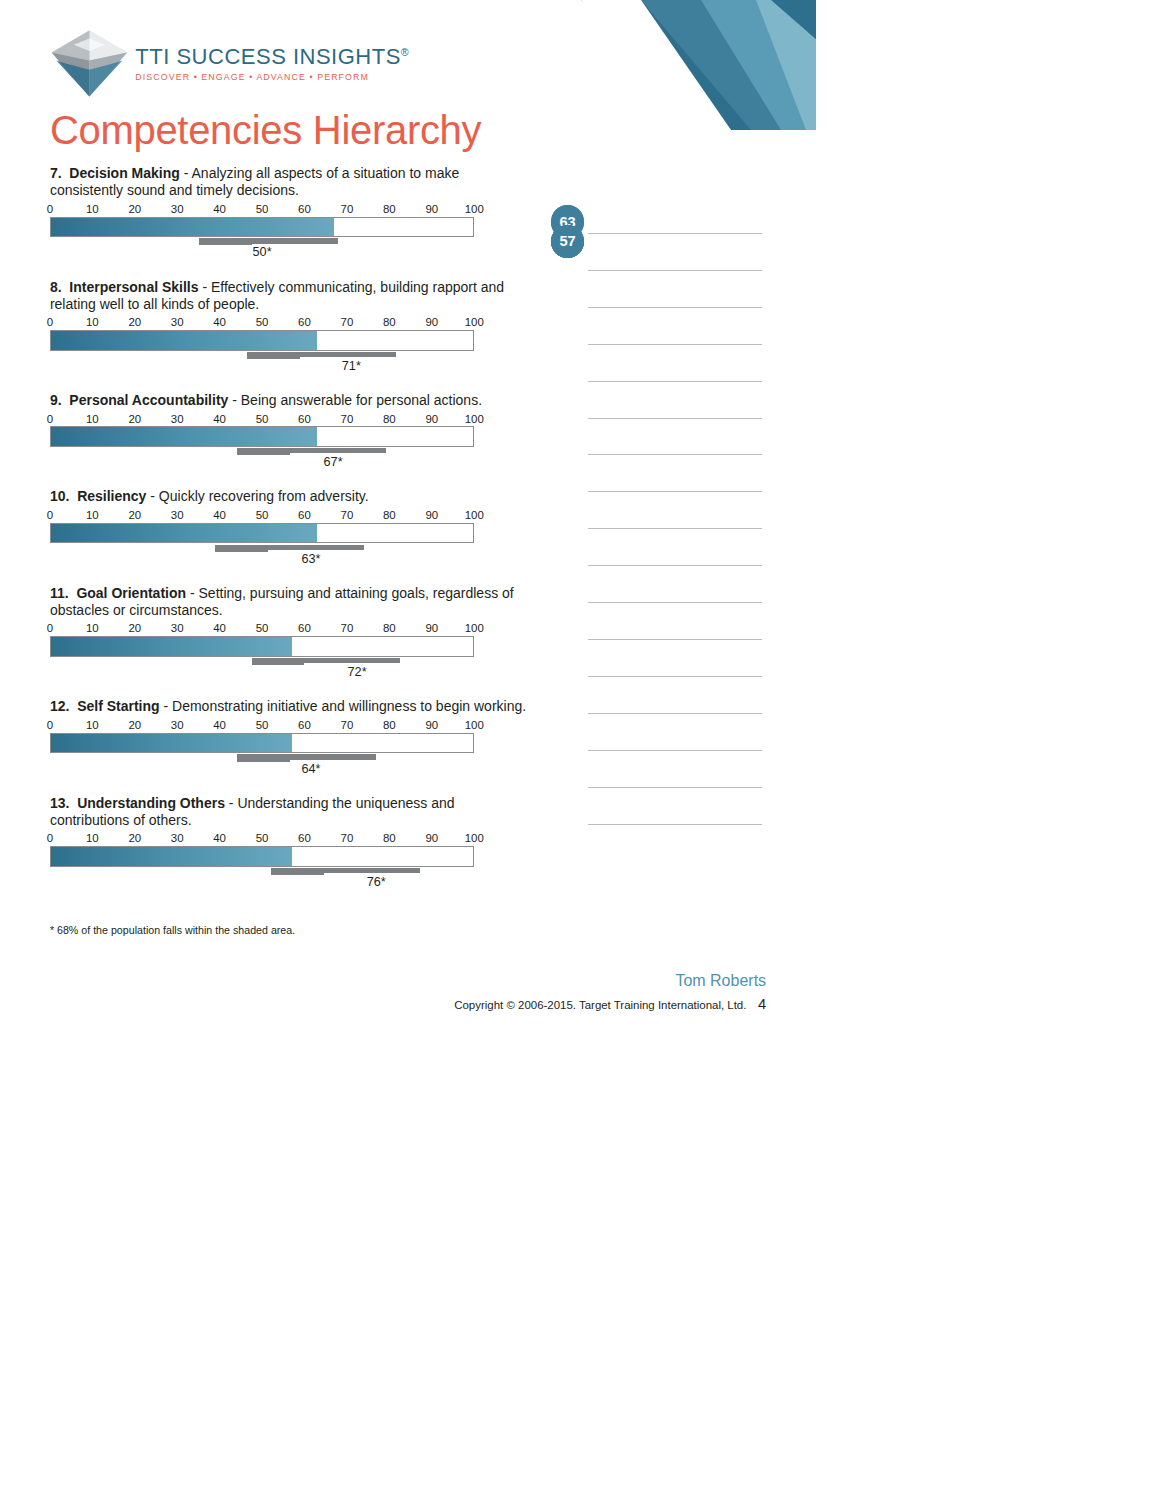TTI SUCCESS INSIGHTS®
DISCOVER • ENGAGE • ADVANCE • PERFORM
Competencies Hierarchy
7. Decision Making - Analyzing all aspects of a situation to make consistently sound and timely decisions.
0 10 20 30 40 50 60 70 80 90 100
50*
67
8. Interpersonal Skills - Effectively communicating, building rapport and relating well to all kinds of people.
0 10 20 30 40 50 60 70 80 90 100
71*
63
9. Personal Accountability - Being answerable for personal actions.
0 10 20 30 40 50 60 70 80 90 100
67*
63
10. Resiliency - Quickly recovering from adversity.
0 10 20 30 40 50 60 70 80 90 100
63*
63
11. Goal Orientation - Setting, pursuing and attaining goals, regardless of obstacles or circumstances.
0 10 20 30 40 50 60 70 80 90 100
72*
57
12. Self Starting - Demonstrating initiative and willingness to begin working.
0 10 20 30 40 50 60 70 80 90 100
64*
57
13. Understanding Others - Understanding the uniqueness and contributions of others.
0 10 20 30 40 50 60 70 80 90 100
76*
57
* 68% of the population falls within the shaded area.
Tom Roberts
Copyright © 2006-2015. Target Training International, Ltd.4